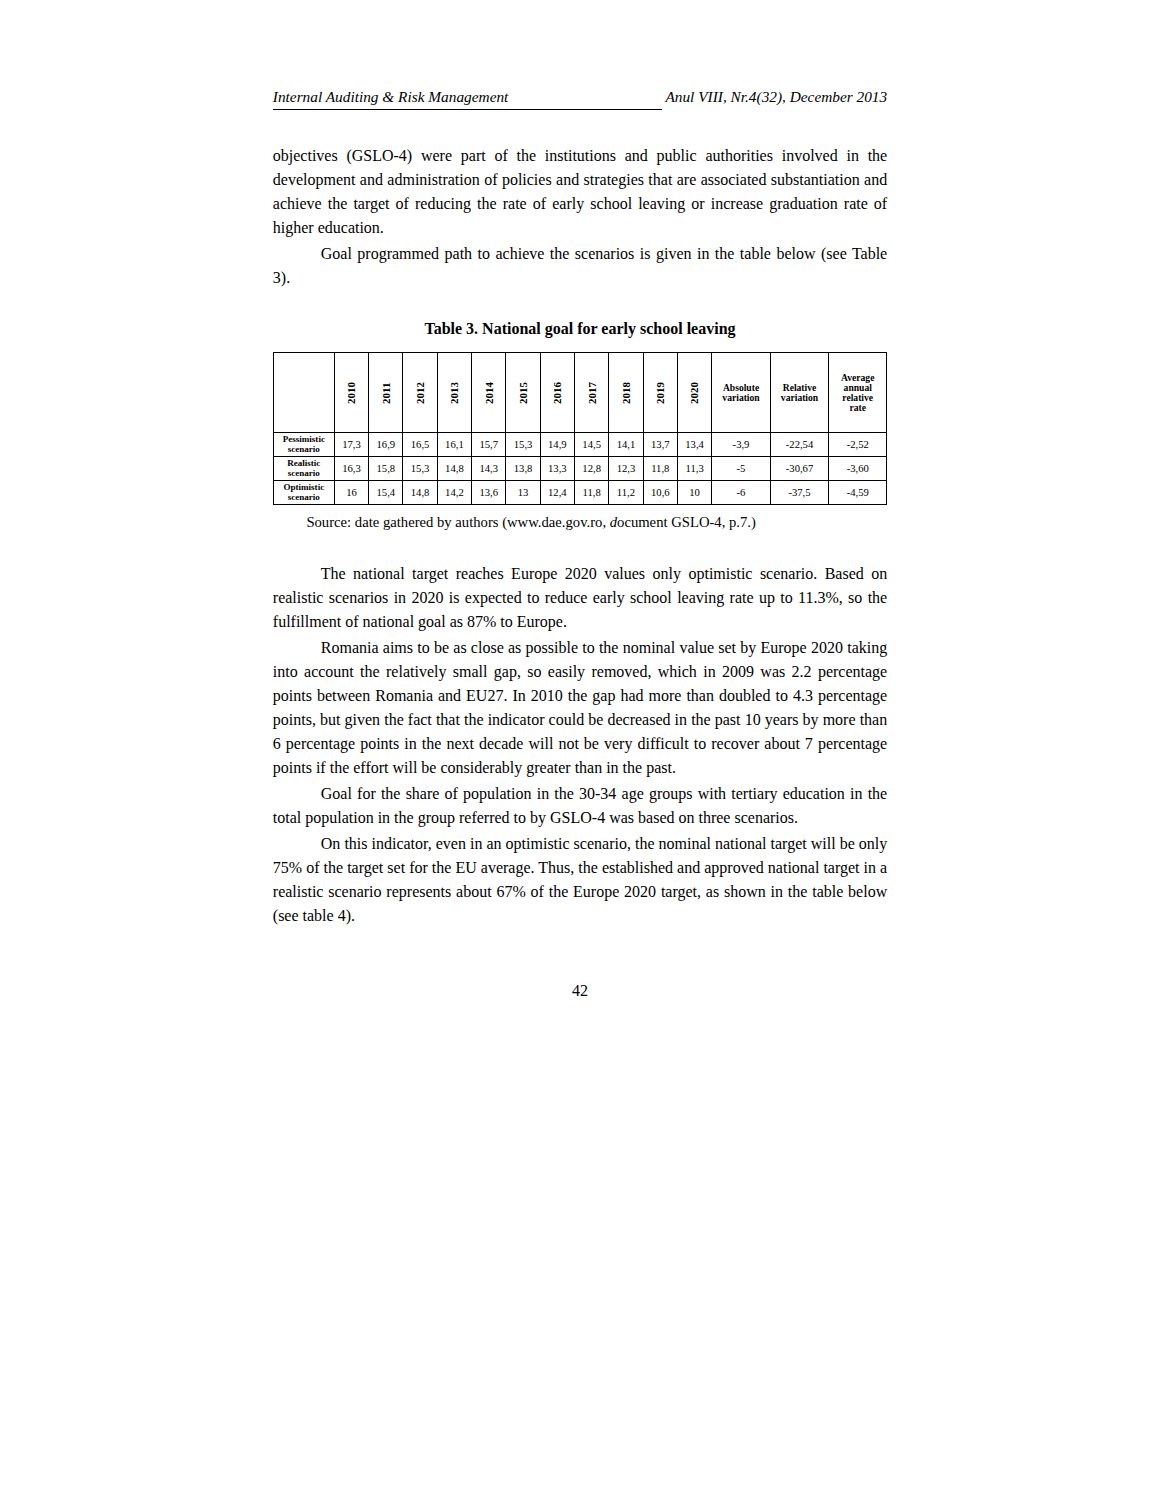Internal Auditing & Risk Management Anul VIII, Nr.4(32), December 2013
objectives (GSLO-4) were part of the institutions and public authorities involved in the development and administration of policies and strategies that are associated substantiation and achieve the target of reducing the rate of early school leaving or increase graduation rate of higher education.
Goal programmed path to achieve the scenarios is given in the table below (see Table 3).
Table 3. National goal for early school leaving
| | 2010 | 2011 | 2012 | 2013 | 2014 | 2015 | 2016 | 2017 | 2018 | 2019 | 2020 | Absolute variation | Relative variation | Average annual relative rate |
| --- | --- | --- | --- | --- | --- | --- | --- | --- | --- | --- | --- | --- | --- | --- |
| Pessimistic scenario | 17,3 | 16,9 | 16,5 | 16,1 | 15,7 | 15,3 | 14,9 | 14,5 | 14,1 | 13,7 | 13,4 | -3,9 | -22,54 | -2,52 |
| Realistic scenario | 16,3 | 15,8 | 15,3 | 14,8 | 14,3 | 13,8 | 13,3 | 12,8 | 12,3 | 11,8 | 11,3 | -5 | -30,67 | -3,60 |
| Optimistic scenario | 16 | 15,4 | 14,8 | 14,2 | 13,6 | 13 | 12,4 | 11,8 | 11,2 | 10,6 | 10 | -6 | -37,5 | -4,59 |
Source: date gathered by authors (www.dae.gov.ro, document GSLO-4, p.7.)
The national target reaches Europe 2020 values only optimistic scenario. Based on realistic scenarios in 2020 is expected to reduce early school leaving rate up to 11.3%, so the fulfillment of national goal as 87% to Europe.
Romania aims to be as close as possible to the nominal value set by Europe 2020 taking into account the relatively small gap, so easily removed, which in 2009 was 2.2 percentage points between Romania and EU27. In 2010 the gap had more than doubled to 4.3 percentage points, but given the fact that the indicator could be decreased in the past 10 years by more than 6 percentage points in the next decade will not be very difficult to recover about 7 percentage points if the effort will be considerably greater than in the past.
Goal for the share of population in the 30-34 age groups with tertiary education in the total population in the group referred to by GSLO-4 was based on three scenarios.
On this indicator, even in an optimistic scenario, the nominal national target will be only 75% of the target set for the EU average. Thus, the established and approved national target in a realistic scenario represents about 67% of the Europe 2020 target, as shown in the table below (see table 4).
42